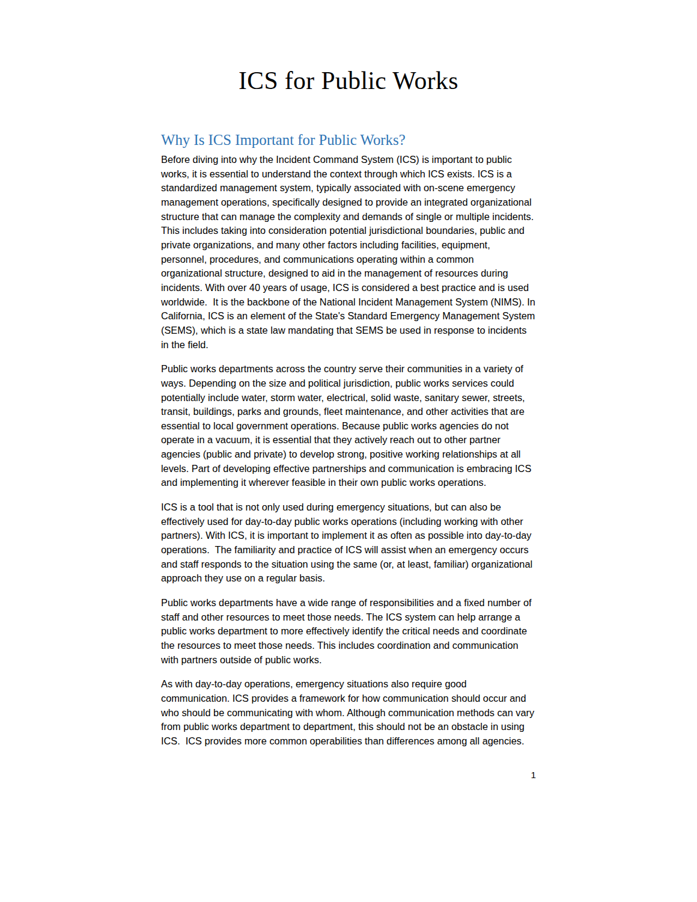ICS for Public Works
Why Is ICS Important for Public Works?
Before diving into why the Incident Command System (ICS) is important to public works, it is essential to understand the context through which ICS exists. ICS is a standardized management system, typically associated with on-scene emergency management operations, specifically designed to provide an integrated organizational structure that can manage the complexity and demands of single or multiple incidents. This includes taking into consideration potential jurisdictional boundaries, public and private organizations, and many other factors including facilities, equipment, personnel, procedures, and communications operating within a common organizational structure, designed to aid in the management of resources during incidents. With over 40 years of usage, ICS is considered a best practice and is used worldwide. It is the backbone of the National Incident Management System (NIMS). In California, ICS is an element of the State's Standard Emergency Management System (SEMS), which is a state law mandating that SEMS be used in response to incidents in the field.
Public works departments across the country serve their communities in a variety of ways. Depending on the size and political jurisdiction, public works services could potentially include water, storm water, electrical, solid waste, sanitary sewer, streets, transit, buildings, parks and grounds, fleet maintenance, and other activities that are essential to local government operations. Because public works agencies do not operate in a vacuum, it is essential that they actively reach out to other partner agencies (public and private) to develop strong, positive working relationships at all levels. Part of developing effective partnerships and communication is embracing ICS and implementing it wherever feasible in their own public works operations.
ICS is a tool that is not only used during emergency situations, but can also be effectively used for day-to-day public works operations (including working with other partners). With ICS, it is important to implement it as often as possible into day-to-day operations. The familiarity and practice of ICS will assist when an emergency occurs and staff responds to the situation using the same (or, at least, familiar) organizational approach they use on a regular basis.
Public works departments have a wide range of responsibilities and a fixed number of staff and other resources to meet those needs. The ICS system can help arrange a public works department to more effectively identify the critical needs and coordinate the resources to meet those needs. This includes coordination and communication with partners outside of public works.
As with day-to-day operations, emergency situations also require good communication. ICS provides a framework for how communication should occur and who should be communicating with whom. Although communication methods can vary from public works department to department, this should not be an obstacle in using ICS. ICS provides more common operabilities than differences among all agencies.
1